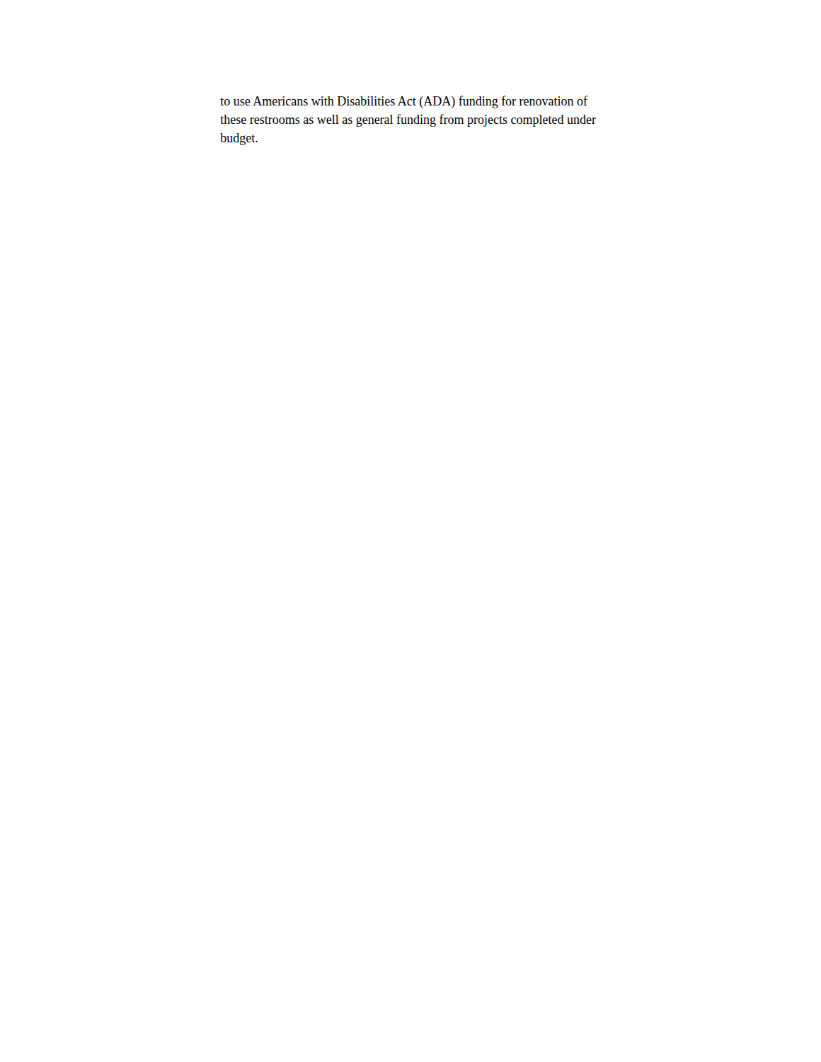to use Americans with Disabilities Act (ADA) funding for renovation of these restrooms as well as general funding from projects completed under budget.